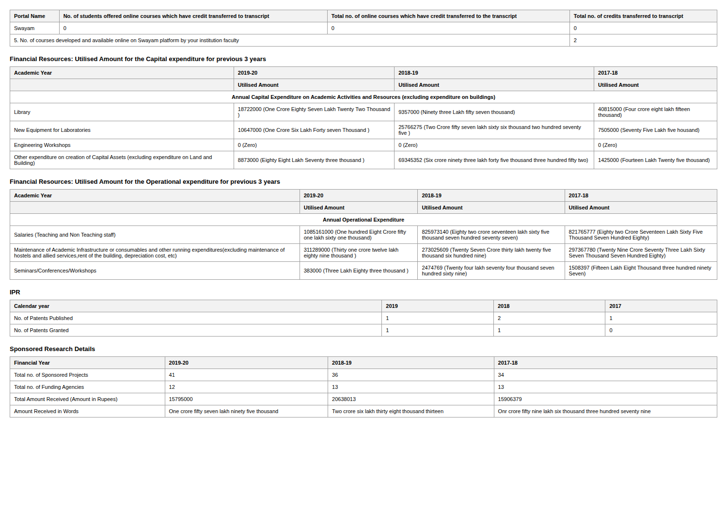| Portal Name | No. of students offered online courses which have credit transferred to transcript | Total no. of online courses which have credit transferred to the transcript | Total no. of credits transferred to transcript |
| --- | --- | --- | --- |
| Swayam | 0 | 0 | 0 |
| 5. No. of courses developed and available online on Swayam platform by your institution faculty | 2 |
Financial Resources: Utilised Amount for the Capital expenditure for previous 3 years
| Academic Year | 2019-20 | 2018-19 | 2017-18 |
| --- | --- | --- | --- |
| | Utilised Amount | Utilised Amount | Utilised Amount |
| Annual Capital Expenditure on Academic Activities and Resources (excluding expenditure on buildings) |
| Library | 18722000 (One Crore Eighty Seven Lakh Twenty Two Thousand ) | 9357000 (Ninety three Lakh fifty seven thousand) | 40815000 (Four crore eight lakh fifteen thousand) |
| New Equipment for Laboratories | 10647000 (One Crore Six Lakh Forty seven Thousand ) | 25766275 (Two Crore fifty seven lakh sixty six thousand two hundred seventy five ) | 7505000 (Seventy Five Lakh five housand) |
| Engineering Workshops | 0 (Zero) | 0 (Zero) | 0 (Zero) |
| Other expenditure on creation of Capital Assets (excluding expenditure on Land and Building) | 8873000 (Eighty Eight Lakh Seventy three thousand ) | 69345352 (Six crore ninety three lakh forty five thousand three hundred fifty two) | 1425000 (Fourteen Lakh Twenty five thousand) |
Financial Resources: Utilised Amount for the Operational expenditure for previous 3 years
| Academic Year | 2019-20 | 2018-19 | 2017-18 |
| --- | --- | --- | --- |
| | Utilised Amount | Utilised Amount | Utilised Amount |
| Annual Operational Expenditure |
| Salaries (Teaching and Non Teaching staff) | 1085161000 (One hundred Eight Crore fifty one lakh sixty one thousand) | 825973140 (Eighty two crore seventeen lakh sixty five thousand seven hundred seventy seven) | 821765777 (Eighty two Crore Seventeen Lakh Sixty Five Thousand Seven Hundred Eighty) |
| Maintenance of Academic Infrastructure or consumables and other running expenditures(excluding maintenance of hostels and allied services,rent of the building, depreciation cost, etc) | 311289000 (Thirty one crore twelve lakh eighty nine thousand ) | 273025609 (Twenty Seven Crore thirty lakh twenty five thousand six hundred nine) | 297367780 (Twenty Nine Crore Seventy Three Lakh Sixty Seven Thousand Seven Hundred Eighty) |
| Seminars/Conferences/Workshops | 383000 (Three Lakh Eighty three thousand ) | 2474769 (Twenty four lakh seventy four thousand seven hundred sixty nine) | 1508397 (Fifteen Lakh Eight Thousand three hundred ninety Seven) |
IPR
| Calendar year | 2019 | 2018 | 2017 |
| --- | --- | --- | --- |
| No. of Patents Published | 1 | 2 | 1 |
| No. of Patents Granted | 1 | 1 | 0 |
Sponsored Research Details
| Financial Year | 2019-20 | 2018-19 | 2017-18 |
| --- | --- | --- | --- |
| Total no. of Sponsored Projects | 41 | 36 | 34 |
| Total no. of Funding Agencies | 12 | 13 | 13 |
| Total Amount Received (Amount in Rupees) | 15795000 | 20638013 | 15906379 |
| Amount Received in Words | One crore fifty seven lakh ninety five thousand | Two crore six lakh thirty eight thousand thirteen | Onr crore fifty nine lakh six thousand three hundred seventy nine |